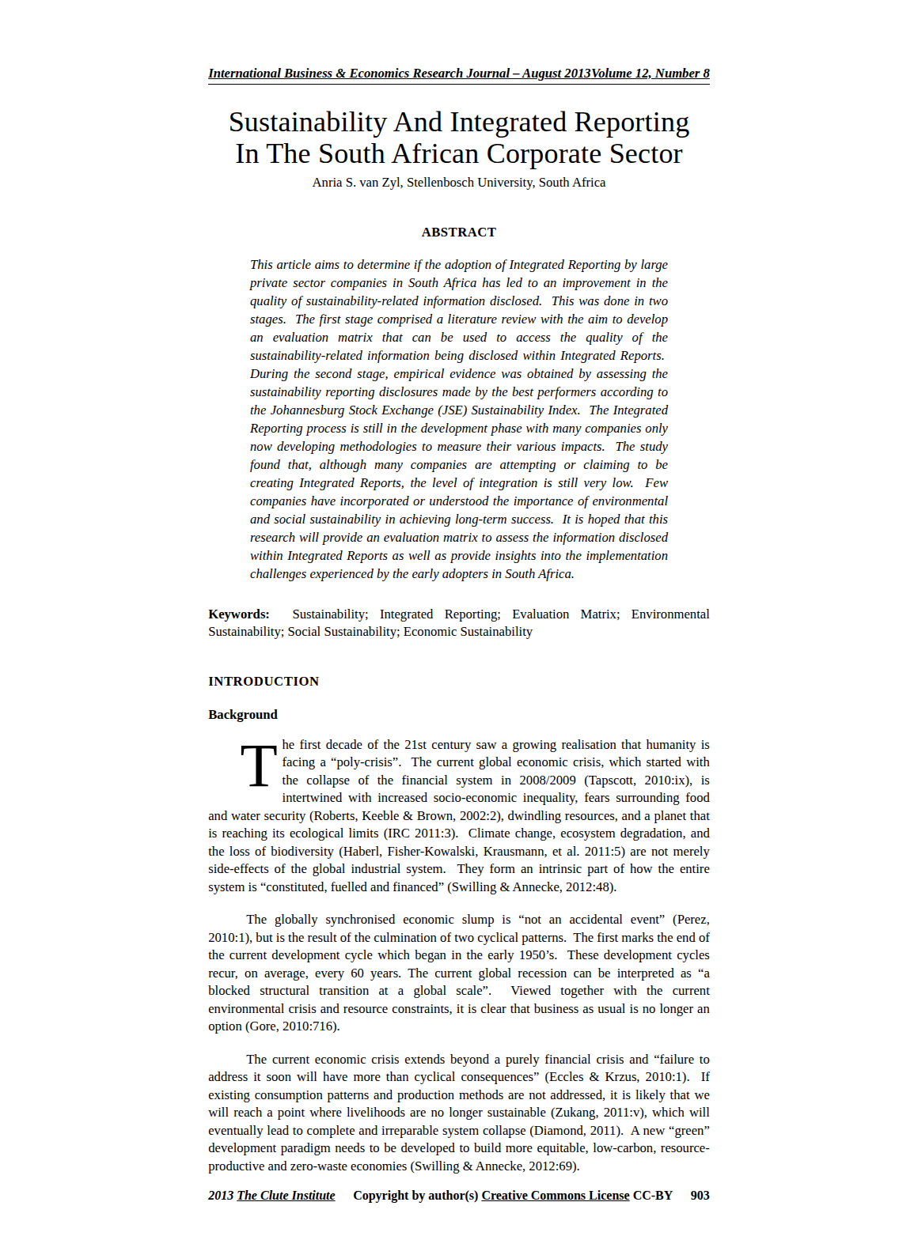International Business & Economics Research Journal – August 2013 Volume 12, Number 8
Sustainability And Integrated Reporting
In The South African Corporate Sector
Anria S. van Zyl, Stellenbosch University, South Africa
ABSTRACT
This article aims to determine if the adoption of Integrated Reporting by large private sector companies in South Africa has led to an improvement in the quality of sustainability-related information disclosed. This was done in two stages. The first stage comprised a literature review with the aim to develop an evaluation matrix that can be used to access the quality of the sustainability-related information being disclosed within Integrated Reports. During the second stage, empirical evidence was obtained by assessing the sustainability reporting disclosures made by the best performers according to the Johannesburg Stock Exchange (JSE) Sustainability Index. The Integrated Reporting process is still in the development phase with many companies only now developing methodologies to measure their various impacts. The study found that, although many companies are attempting or claiming to be creating Integrated Reports, the level of integration is still very low. Few companies have incorporated or understood the importance of environmental and social sustainability in achieving long-term success. It is hoped that this research will provide an evaluation matrix to assess the information disclosed within Integrated Reports as well as provide insights into the implementation challenges experienced by the early adopters in South Africa.
Keywords: Sustainability; Integrated Reporting; Evaluation Matrix; Environmental Sustainability; Social Sustainability; Economic Sustainability
INTRODUCTION
Background
The first decade of the 21st century saw a growing realisation that humanity is facing a “poly-crisis”. The current global economic crisis, which started with the collapse of the financial system in 2008/2009 (Tapscott, 2010:ix), is intertwined with increased socio-economic inequality, fears surrounding food and water security (Roberts, Keeble & Brown, 2002:2), dwindling resources, and a planet that is reaching its ecological limits (IRC 2011:3). Climate change, ecosystem degradation, and the loss of biodiversity (Haberl, Fisher-Kowalski, Krausmann, et al. 2011:5) are not merely side-effects of the global industrial system. They form an intrinsic part of how the entire system is “constituted, fuelled and financed” (Swilling & Annecke, 2012:48).
The globally synchronised economic slump is “not an accidental event” (Perez, 2010:1), but is the result of the culmination of two cyclical patterns. The first marks the end of the current development cycle which began in the early 1950’s. These development cycles recur, on average, every 60 years. The current global recession can be interpreted as “a blocked structural transition at a global scale”. Viewed together with the current environmental crisis and resource constraints, it is clear that business as usual is no longer an option (Gore, 2010:716).
The current economic crisis extends beyond a purely financial crisis and “failure to address it soon will have more than cyclical consequences” (Eccles & Krzus, 2010:1). If existing consumption patterns and production methods are not addressed, it is likely that we will reach a point where livelihoods are no longer sustainable (Zukang, 2011:v), which will eventually lead to complete and irreparable system collapse (Diamond, 2011). A new “green” development paradigm needs to be developed to build more equitable, low-carbon, resource-productive and zero-waste economies (Swilling & Annecke, 2012:69).
2013 The Clute Institute Copyright by author(s) Creative Commons License CC-BY 903